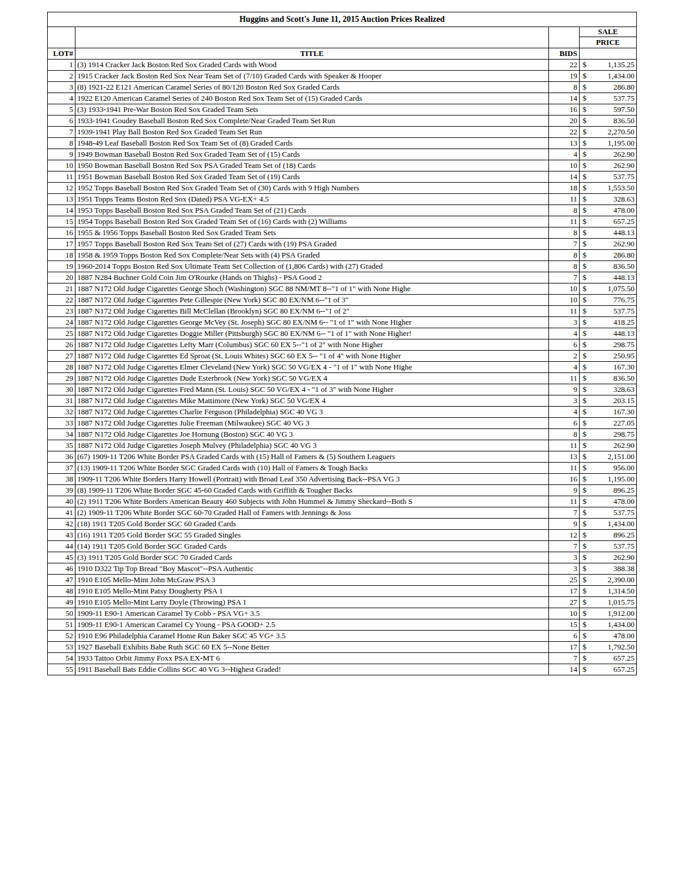Huggins and Scott's June 11, 2015 Auction Prices Realized
| | | | SALE |
| --- | --- | --- | --- |
| PRICE |
| LOT# | TITLE | BIDS | |
| 1 | (3) 1914 Cracker Jack Boston Red Sox Graded Cards with Wood | 22 | $ 1,135.25 |
| 2 | 1915 Cracker Jack Boston Red Sox Near Team Set of (7/10) Graded Cards with Speaker & Hooper | 19 | $ 1,434.00 |
| 3 | (8) 1921-22 E121 American Caramel Series of 80/120 Boston Red Sox Graded Cards | 8 | $ 286.80 |
| 4 | 1922 E120 American Caramel Series of 240 Boston Red Sox Team Set of (15) Graded Cards | 14 | $ 537.75 |
| 5 | (3) 1933-1941 Pre-War Boston Red Sox Graded Team Sets | 16 | $ 597.50 |
| 6 | 1933-1941 Goudey Baseball Boston Red Sox Complete/Near Graded Team Set Run | 20 | $ 836.50 |
| 7 | 1939-1941 Play Ball Boston Red Sox Graded Team Set Run | 22 | $ 2,270.50 |
| 8 | 1948-49 Leaf Baseball Boston Red Sox Team Set of (8) Graded Cards | 13 | $ 1,195.00 |
| 9 | 1949 Bowman Baseball Boston Red Sox Graded Team Set of (15) Cards | 4 | $ 262.90 |
| 10 | 1950 Bowman Baseball Boston Red Sox PSA Graded Team Set of (18) Cards | 10 | $ 262.90 |
| 11 | 1951 Bowman Baseball Boston Red Sox Graded Team Set of (19) Cards | 14 | $ 537.75 |
| 12 | 1952 Topps Baseball Boston Red Sox Graded Team Set of (30) Cards with 9 High Numbers | 18 | $ 1,553.50 |
| 13 | 1951 Topps Teams Boston Red Sox (Dated) PSA VG-EX+ 4.5 | 11 | $ 328.63 |
| 14 | 1953 Topps Baseball Boston Red Sox PSA Graded Team Set of (21) Cards | 8 | $ 478.00 |
| 15 | 1954 Topps Baseball Boston Red Sox Graded Team Set of (16) Cards with (2) Williams | 11 | $ 657.25 |
| 16 | 1955 & 1956 Topps Baseball Boston Red Sox Graded Team Sets | 8 | $ 448.13 |
| 17 | 1957 Topps Baseball Boston Red Sox Team Set of (27) Cards with (19) PSA Graded | 7 | $ 262.90 |
| 18 | 1958 & 1959 Topps Boston Red Sox Complete/Near Sets with (4) PSA Graded | 8 | $ 286.80 |
| 19 | 1960-2014 Topps Boston Red Sox Ultimate Team Set Collection of (1,806 Cards) with (27) Graded | 8 | $ 836.50 |
| 20 | 1887 N284 Buchner Gold Coin Jim O'Rourke (Hands on Thighs) - PSA Good 2 | 7 | $ 448.13 |
| 21 | 1887 N172 Old Judge Cigarettes George Shoch (Washington) SGC 88 NM/MT 8--"1 of 1" with None Highe | 10 | $ 1,075.50 |
| 22 | 1887 N172 Old Judge Cigarettes Pete Gillespie (New York) SGC 80 EX/NM 6--"1 of 3" | 10 | $ 776.75 |
| 23 | 1887 N172 Old Judge Cigarettes Bill McClellan (Brooklyn) SGC 80 EX/NM 6--"1 of 2" | 11 | $ 537.75 |
| 24 | 1887 N172 Old Judge Cigarettes George McVey (St. Joseph) SGC 80 EX/NM 6-- "1 of 1" with None Higher | 3 | $ 418.25 |
| 25 | 1887 N172 Old Judge Cigarettes Doggie Miller (Pittsburgh) SGC 80 EX/NM 6-- "1 of 1" with None Higher! | 4 | $ 448.13 |
| 26 | 1887 N172 Old Judge Cigarettes Lefty Marr (Columbus) SGC 60 EX 5--"1 of 2" with None Higher | 6 | $ 298.75 |
| 27 | 1887 N172 Old Judge Cigarettes Ed Sproat (St. Louis Whites) SGC 60 EX 5-- "1 of 4" with None Higher | 2 | $ 250.95 |
| 28 | 1887 N172 Old Judge Cigarettes Elmer Cleveland (New York) SGC 50 VG/EX 4 - "1 of 1" with None Highe | 4 | $ 167.30 |
| 29 | 1887 N172 Old Judge Cigarettes Dude Esterbrook (New York) SGC 50 VG/EX 4 | 11 | $ 836.50 |
| 30 | 1887 N172 Old Judge Cigarettes Fred Mann (St. Louis) SGC 50 VG/EX 4 - "1 of 3" with None Higher | 9 | $ 328.63 |
| 31 | 1887 N172 Old Judge Cigarettes Mike Mattimore (New York) SGC 50 VG/EX 4 | 3 | $ 203.15 |
| 32 | 1887 N172 Old Judge Cigarettes Charlie Ferguson (Philadelphia) SGC 40 VG 3 | 4 | $ 167.30 |
| 33 | 1887 N172 Old Judge Cigarettes Julie Freeman (Milwaukee) SGC 40 VG 3 | 6 | $ 227.05 |
| 34 | 1887 N172 Old Judge Cigarettes Joe Hornung (Boston) SGC 40 VG 3 | 8 | $ 298.75 |
| 35 | 1887 N172 Old Judge Cigarettes Joseph Mulvey (Philadelphia) SGC 40 VG 3 | 11 | $ 262.90 |
| 36 | (67) 1909-11 T206 White Border PSA Graded Cards with (15) Hall of Famers & (5) Southern Leaguers | 13 | $ 2,151.00 |
| 37 | (13) 1909-11 T206 White Border SGC Graded Cards with (10) Hall of Famers & Tough Backs | 11 | $ 956.00 |
| 38 | 1909-11 T206 White Borders Harry Howell (Portrait) with Broad Leaf 350 Advertising Back--PSA VG 3 | 16 | $ 1,195.00 |
| 39 | (8) 1909-11 T206 White Border SGC 45-60 Graded Cards with Griffith & Tougher Backs | 9 | $ 896.25 |
| 40 | (2) 1911 T206 White Borders American Beauty 460 Subjects with John Hummel & Jimmy Sheckard--Both S | 11 | $ 478.00 |
| 41 | (2) 1909-11 T206 White Border SGC 60-70 Graded Hall of Famers with Jennings & Joss | 7 | $ 537.75 |
| 42 | (18) 1911 T205 Gold Border SGC 60 Graded Cards | 9 | $ 1,434.00 |
| 43 | (16) 1911 T205 Gold Border SGC 55 Graded Singles | 12 | $ 896.25 |
| 44 | (14) 1911 T205 Gold Border SGC Graded Cards | 7 | $ 537.75 |
| 45 | (3) 1911 T205 Gold Border SGC 70 Graded Cards | 3 | $ 262.90 |
| 46 | 1910 D322 Tip Top Bread "Boy Mascot"--PSA Authentic | 3 | $ 388.38 |
| 47 | 1910 E105 Mello-Mint John McGraw PSA 3 | 25 | $ 2,390.00 |
| 48 | 1910 E105 Mello-Mint Patsy Dougherty PSA 1 | 17 | $ 1,314.50 |
| 49 | 1910 E105 Mello-Mint Larry Doyle (Throwing) PSA 1 | 27 | $ 1,015.75 |
| 50 | 1909-11 E90-1 American Caramel Ty Cobb - PSA VG+ 3.5 | 10 | $ 1,912.00 |
| 51 | 1909-11 E90-1 American Caramel Cy Young - PSA GOOD+ 2.5 | 15 | $ 1,434.00 |
| 52 | 1910 E96 Philadelphia Caramel Home Run Baker SGC 45 VG+ 3.5 | 6 | $ 478.00 |
| 53 | 1927 Baseball Exhibits Babe Ruth SGC 60 EX 5--None Better | 17 | $ 1,792.50 |
| 54 | 1933 Tattoo Orbit Jimmy Foxx PSA EX-MT 6 | 7 | $ 657.25 |
| 55 | 1911 Baseball Bats Eddie Collins SGC 40 VG 3--Highest Graded! | 14 | $ 657.25 |